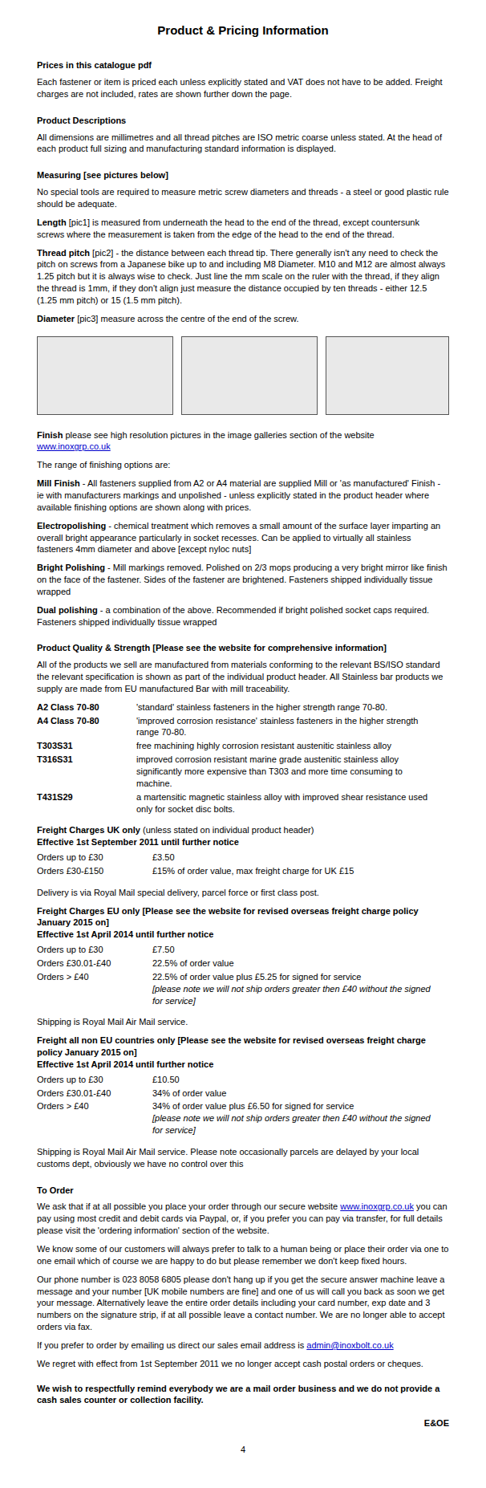Product & Pricing Information
Prices in this catalogue pdf
Each fastener or item is priced each unless explicitly stated and VAT does not have to be added. Freight charges are not included, rates are shown further down the page.
Product Descriptions
All dimensions are millimetres and all thread pitches are ISO metric coarse unless stated. At the head of each product full sizing and manufacturing standard information is displayed.
Measuring [see pictures below]
No special tools are required to measure metric screw diameters and threads - a steel or good plastic rule should be adequate.
Length [pic1] is measured from underneath the head to the end of the thread, except countersunk screws where the measurement is taken from the edge of the head to the end of the thread.
Thread pitch [pic2] - the distance between each thread tip. There generally isn't any need to check the pitch on screws from a Japanese bike up to and including M8 Diameter. M10 and M12 are almost always 1.25 pitch but it is always wise to check. Just line the mm scale on the ruler with the thread, if they align the thread is 1mm, if they don't align just measure the distance occupied by ten threads - either 12.5 (1.25 mm pitch) or 15 (1.5 mm pitch).
Diameter [pic3] measure across the centre of the end of the screw.
Finish please see high resolution pictures in the image galleries section of the website www.inoxgrp.co.uk
The range of finishing options are:
Mill Finish - All fasteners supplied from A2 or A4 material are supplied Mill or 'as manufactured' Finish - ie with manufacturers markings and unpolished - unless explicitly stated in the product header where available finishing options are shown along with prices.
Electropolishing - chemical treatment which removes a small amount of the surface layer imparting an overall bright appearance particularly in socket recesses. Can be applied to virtually all stainless fasteners 4mm diameter and above [except nyloc nuts]
Bright Polishing - Mill markings removed. Polished on 2/3 mops producing a very bright mirror like finish on the face of the fastener. Sides of the fastener are brightened. Fasteners shipped individually tissue wrapped
Dual polishing - a combination of the above. Recommended if bright polished socket caps required. Fasteners shipped individually tissue wrapped
Product Quality & Strength [Please see the website for comprehensive information]
All of the products we sell are manufactured from materials conforming to the relevant BS/ISO standard the relevant specification is shown as part of the individual product header. All Stainless bar products we supply are made from EU manufactured Bar with mill traceability.
| A2 Class 70-80 | 'standard' stainless fasteners in the higher strength range 70-80. |
| A4 Class 70-80 | 'improved corrosion resistance' stainless fasteners in the higher strength range 70-80. |
| T303S31 | free machining highly corrosion resistant austenitic stainless alloy |
| T316S31 | improved corrosion resistant marine grade austenitic stainless alloy significantly more expensive than T303 and more time consuming to machine. |
| T431S29 | a martensitic magnetic stainless alloy with improved shear resistance used only for socket disc bolts. |
Freight Charges UK only (unless stated on individual product header)
Effective 1st September 2011 until further notice
| Orders up to £30 | £3.50 |
| Orders £30-£150 | £15% of order value, max freight charge for UK £15 |
Delivery is via Royal Mail special delivery, parcel force or first class post.
Freight Charges EU only [Please see the website for revised overseas freight charge policy January 2015 on]
Effective 1st April 2014 until further notice
| Orders up to £30 | £7.50 |
| Orders £30.01-£40 | 22.5% of order value |
| Orders > £40 | 22.5% of order value plus £5.25 for signed for service [please note we will not ship orders greater then £40 without the signed for service] |
Shipping is Royal Mail Air Mail service.
Freight all non EU countries only [Please see the website for revised overseas freight charge policy January 2015 on]
Effective 1st April 2014 until further notice
| Orders up to £30 | £10.50 |
| Orders £30.01-£40 | 34% of order value |
| Orders > £40 | 34% of order value plus £6.50 for signed for service [please note we will not ship orders greater then £40 without the signed for service] |
Shipping is Royal Mail Air Mail service. Please note occasionally parcels are delayed by your local customs dept, obviously we have no control over this
To Order
We ask that if at all possible you place your order through our secure website www.inoxgrp.co.uk you can pay using most credit and debit cards via Paypal, or, if you prefer you can pay via transfer, for full details please visit the 'ordering information' section of the website.
We know some of our customers will always prefer to talk to a human being or place their order via one to one email which of course we are happy to do but please remember we don't keep fixed hours.
Our phone number is 023 8058 6805 please don't hang up if you get the secure answer machine leave a message and your number [UK mobile numbers are fine] and one of us will call you back as soon we get your message. Alternatively leave the entire order details including your card number, exp date and 3 numbers on the signature strip, if at all possible leave a contact number. We are no longer able to accept orders via fax.
If you prefer to order by emailing us direct our sales email address is admin@inoxbolt.co.uk
We regret with effect from 1st September 2011 we no longer accept cash postal orders or cheques.
We wish to respectfully remind everybody we are a mail order business and we do not provide a cash sales counter or collection facility.
E&OE
4